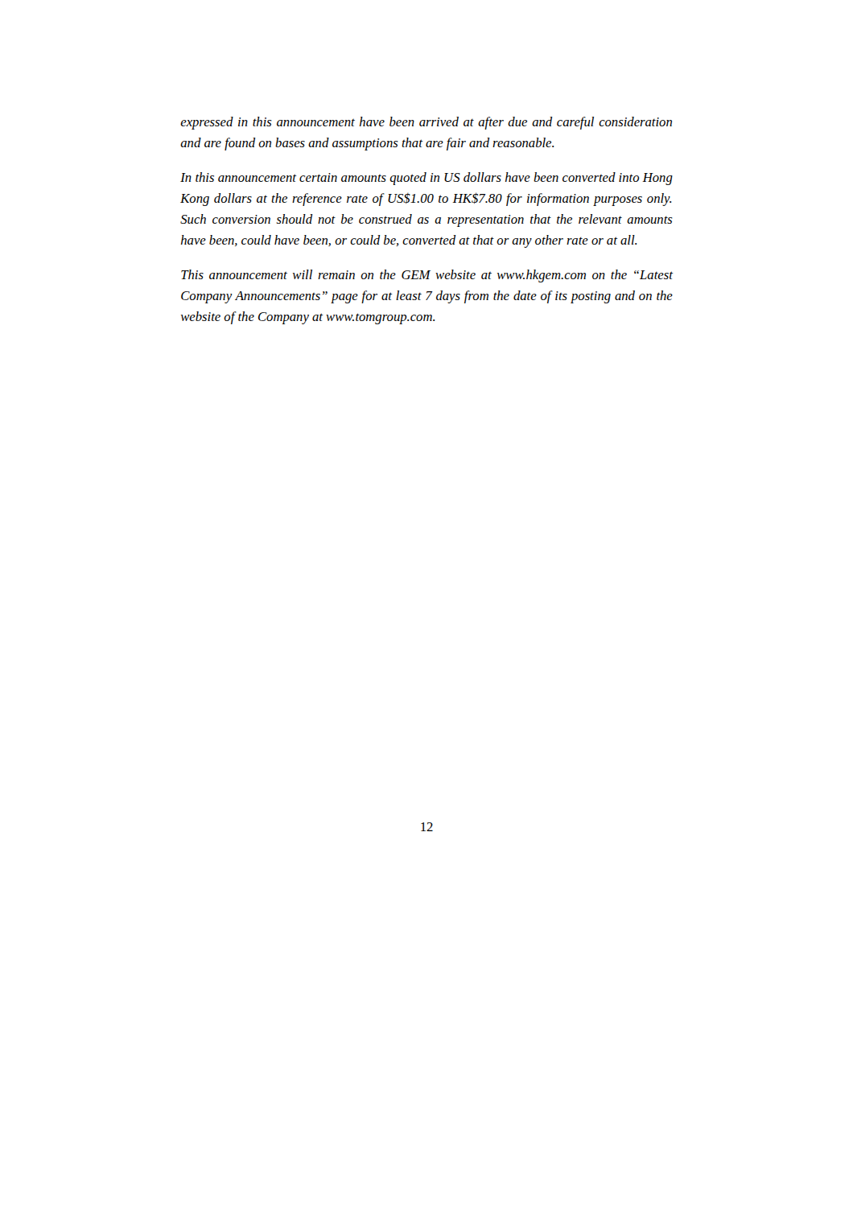expressed in this announcement have been arrived at after due and careful consideration and are found on bases and assumptions that are fair and reasonable.
In this announcement certain amounts quoted in US dollars have been converted into Hong Kong dollars at the reference rate of US$1.00 to HK$7.80 for information purposes only. Such conversion should not be construed as a representation that the relevant amounts have been, could have been, or could be, converted at that or any other rate or at all.
This announcement will remain on the GEM website at www.hkgem.com on the “Latest Company Announcements” page for at least 7 days from the date of its posting and on the website of the Company at www.tomgroup.com.
12